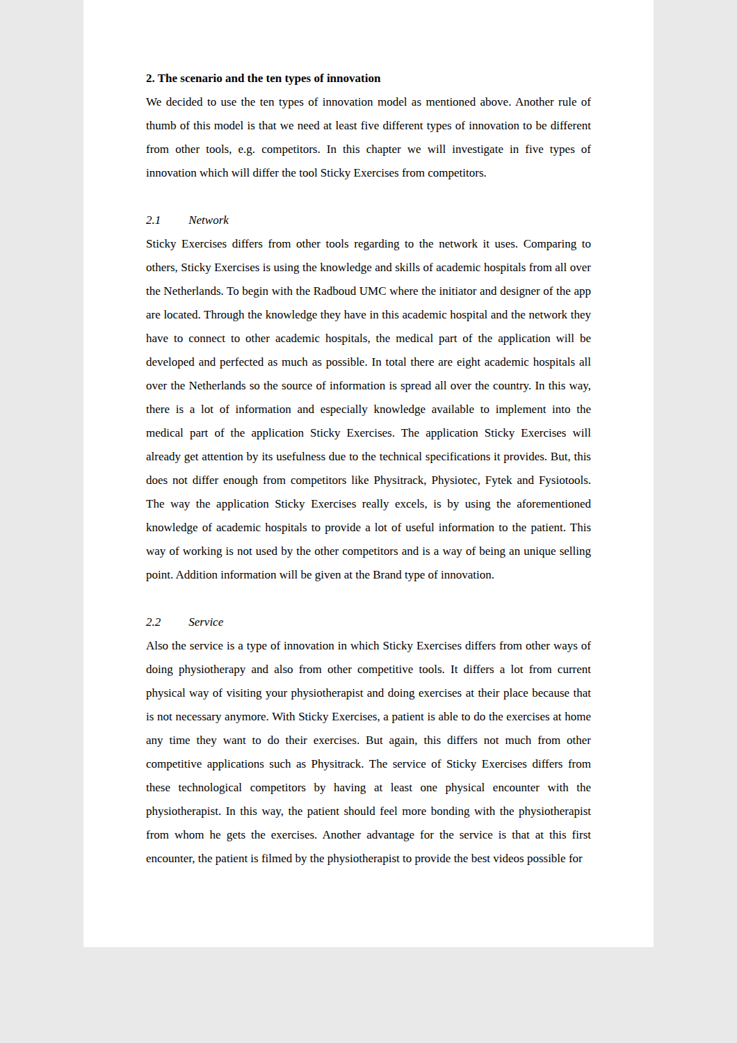2. The scenario and the ten types of innovation
We decided to use the ten types of innovation model as mentioned above. Another rule of thumb of this model is that we need at least five different types of innovation to be different from other tools, e.g. competitors. In this chapter we will investigate in five types of innovation which will differ the tool Sticky Exercises from competitors.
2.1 Network
Sticky Exercises differs from other tools regarding to the network it uses. Comparing to others, Sticky Exercises is using the knowledge and skills of academic hospitals from all over the Netherlands. To begin with the Radboud UMC where the initiator and designer of the app are located. Through the knowledge they have in this academic hospital and the network they have to connect to other academic hospitals, the medical part of the application will be developed and perfected as much as possible. In total there are eight academic hospitals all over the Netherlands so the source of information is spread all over the country. In this way, there is a lot of information and especially knowledge available to implement into the medical part of the application Sticky Exercises. The application Sticky Exercises will already get attention by its usefulness due to the technical specifications it provides. But, this does not differ enough from competitors like Physitrack, Physiotec, Fytek and Fysiotools. The way the application Sticky Exercises really excels, is by using the aforementioned knowledge of academic hospitals to provide a lot of useful information to the patient. This way of working is not used by the other competitors and is a way of being an unique selling point. Addition information will be given at the Brand type of innovation.
2.2 Service
Also the service is a type of innovation in which Sticky Exercises differs from other ways of doing physiotherapy and also from other competitive tools. It differs a lot from current physical way of visiting your physiotherapist and doing exercises at their place because that is not necessary anymore. With Sticky Exercises, a patient is able to do the exercises at home any time they want to do their exercises. But again, this differs not much from other competitive applications such as Physitrack. The service of Sticky Exercises differs from these technological competitors by having at least one physical encounter with the physiotherapist. In this way, the patient should feel more bonding with the physiotherapist from whom he gets the exercises. Another advantage for the service is that at this first encounter, the patient is filmed by the physiotherapist to provide the best videos possible for